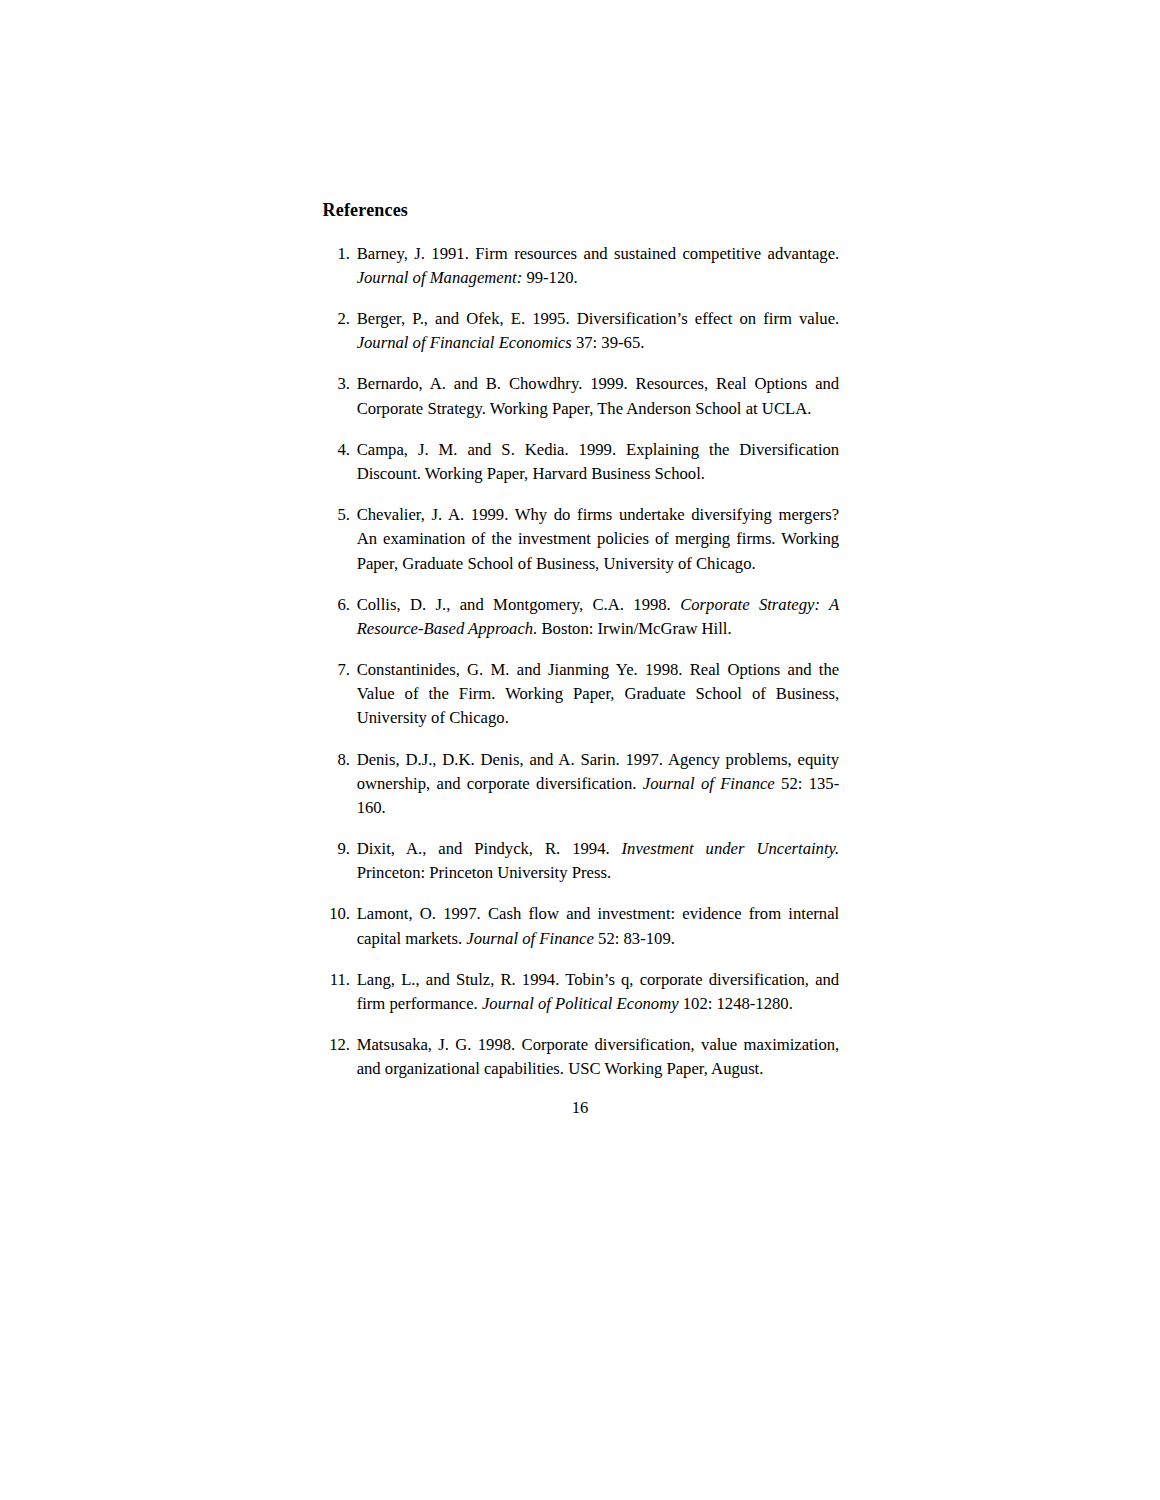References
1. Barney, J. 1991. Firm resources and sustained competitive advantage. Journal of Management: 99-120.
2. Berger, P., and Ofek, E. 1995. Diversification’s effect on firm value. Journal of Financial Economics 37: 39-65.
3. Bernardo, A. and B. Chowdhry. 1999. Resources, Real Options and Corporate Strategy. Working Paper, The Anderson School at UCLA.
4. Campa, J. M. and S. Kedia. 1999. Explaining the Diversification Discount. Working Paper, Harvard Business School.
5. Chevalier, J. A. 1999. Why do firms undertake diversifying mergers? An examination of the investment policies of merging firms. Working Paper, Graduate School of Business, University of Chicago.
6. Collis, D. J., and Montgomery, C.A. 1998. Corporate Strategy: A Resource-Based Approach. Boston: Irwin/McGraw Hill.
7. Constantinides, G. M. and Jianming Ye. 1998. Real Options and the Value of the Firm. Working Paper, Graduate School of Business, University of Chicago.
8. Denis, D.J., D.K. Denis, and A. Sarin. 1997. Agency problems, equity ownership, and corporate diversification. Journal of Finance 52: 135-160.
9. Dixit, A., and Pindyck, R. 1994. Investment under Uncertainty. Princeton: Princeton University Press.
10. Lamont, O. 1997. Cash flow and investment: evidence from internal capital markets. Journal of Finance 52: 83-109.
11. Lang, L., and Stulz, R. 1994. Tobin’s q, corporate diversification, and firm performance. Journal of Political Economy 102: 1248-1280.
12. Matsusaka, J. G. 1998. Corporate diversification, value maximization, and organizational capabilities. USC Working Paper, August.
16